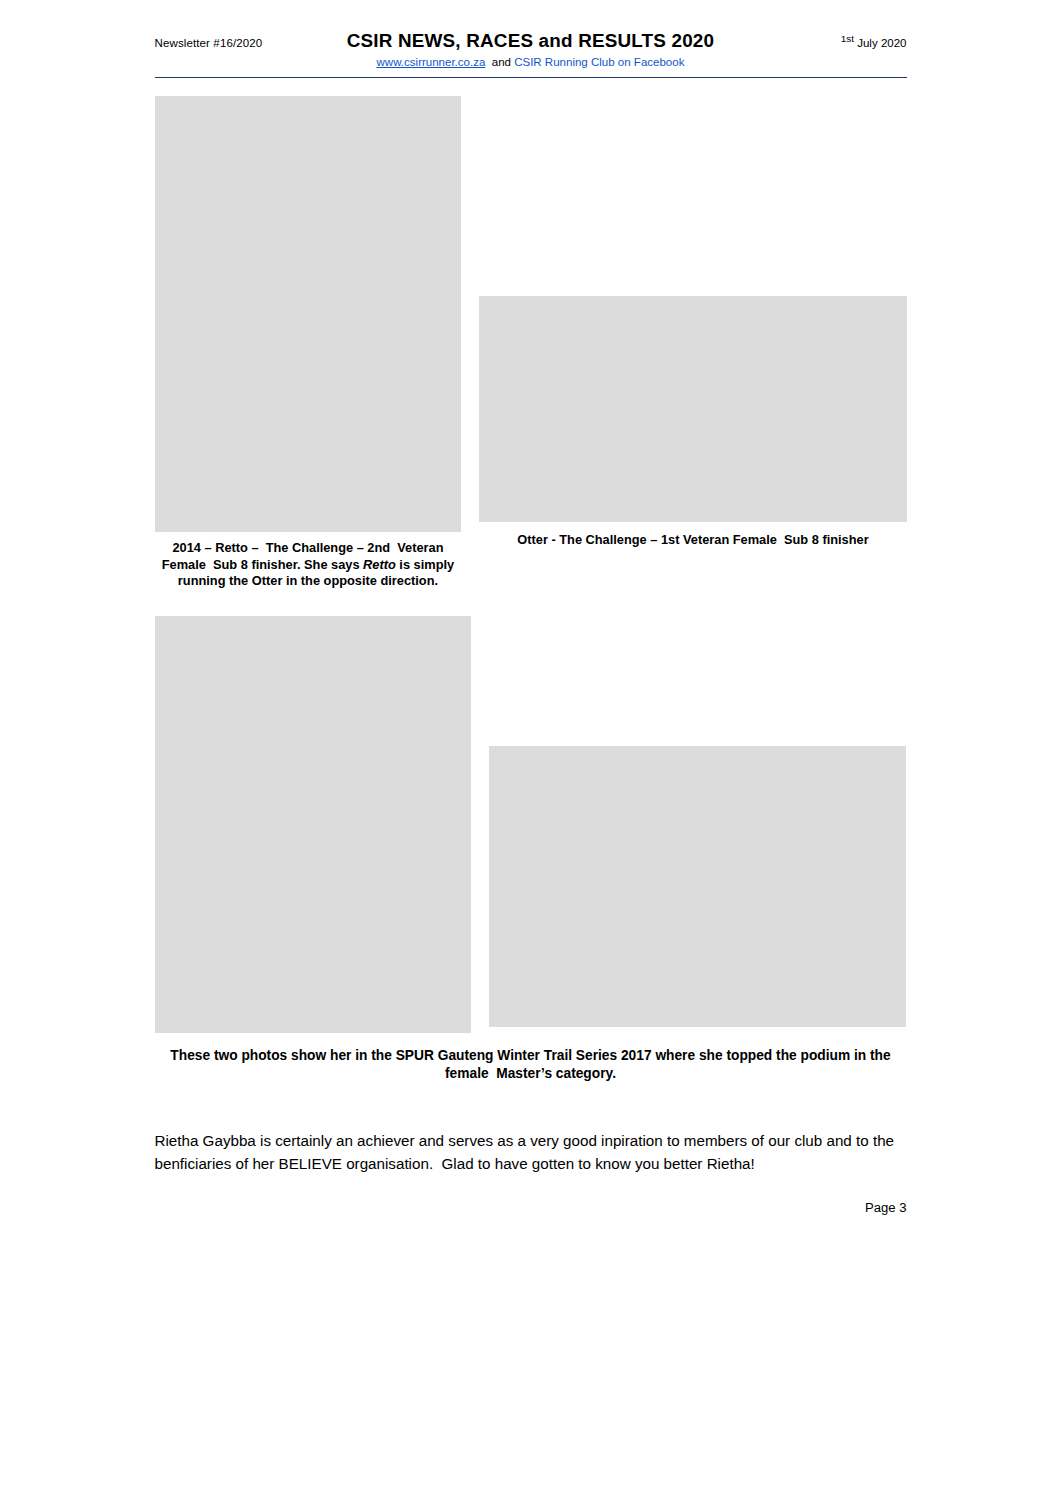Newsletter #16/2020
CSIR NEWS, RACES and RESULTS 2020
1st July 2020
www.csirrunner.co.za and CSIR Running Club on Facebook
2014 – Retto – The Challenge – 2nd Veteran Female Sub 8 finisher. She says Retto is simply running the Otter in the opposite direction.
Otter - The Challenge – 1st Veteran Female Sub 8 finisher
These two photos show her in the SPUR Gauteng Winter Trail Series 2017 where she topped the podium in the female Master’s category.
Rietha Gaybba is certainly an achiever and serves as a very good inpiration to members of our club and to the benficiaries of her BELIEVE organisation. Glad to have gotten to know you better Rietha!
Page 3